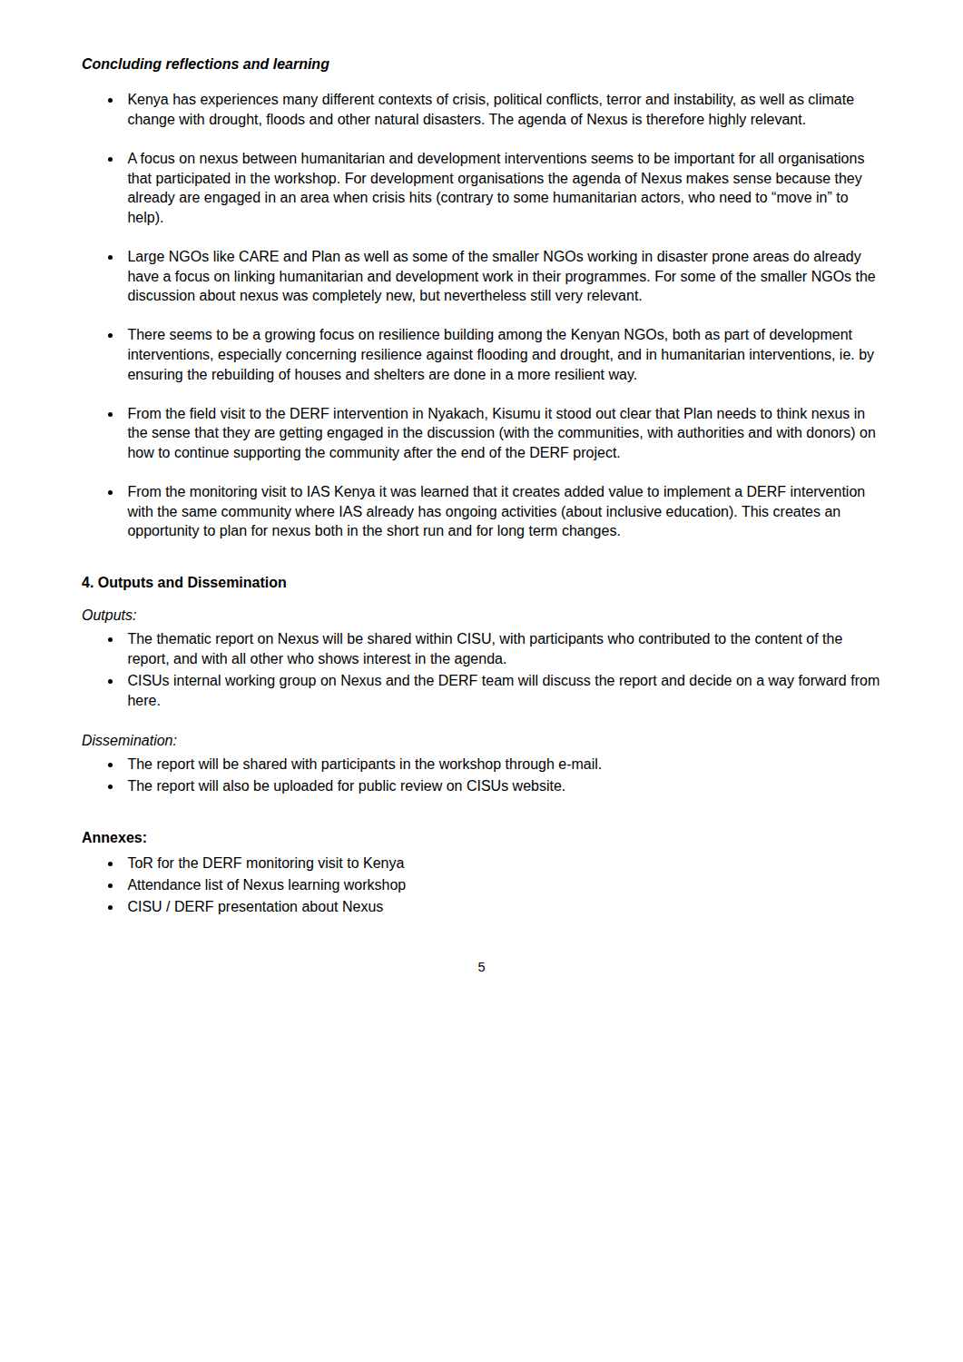Concluding reflections and learning
Kenya has experiences many different contexts of crisis, political conflicts, terror and instability, as well as climate change with drought, floods and other natural disasters. The agenda of Nexus is therefore highly relevant.
A focus on nexus between humanitarian and development interventions seems to be important for all organisations that participated in the workshop. For development organisations the agenda of Nexus makes sense because they already are engaged in an area when crisis hits (contrary to some humanitarian actors, who need to “move in” to help).
Large NGOs like CARE and Plan as well as some of the smaller NGOs working in disaster prone areas do already have a focus on linking humanitarian and development work in their programmes. For some of the smaller NGOs the discussion about nexus was completely new, but nevertheless still very relevant.
There seems to be a growing focus on resilience building among the Kenyan NGOs, both as part of development interventions, especially concerning resilience against flooding and drought, and in humanitarian interventions, ie. by ensuring the rebuilding of houses and shelters are done in a more resilient way.
From the field visit to the DERF intervention in Nyakach, Kisumu it stood out clear that Plan needs to think nexus in the sense that they are getting engaged in the discussion (with the communities, with authorities and with donors) on how to continue supporting the community after the end of the DERF project.
From the monitoring visit to IAS Kenya it was learned that it creates added value to implement a DERF intervention with the same community where IAS already has ongoing activities (about inclusive education). This creates an opportunity to plan for nexus both in the short run and for long term changes.
4. Outputs and Dissemination
Outputs:
The thematic report on Nexus will be shared within CISU, with participants who contributed to the content of the report, and with all other who shows interest in the agenda.
CISUs internal working group on Nexus and the DERF team will discuss the report and decide on a way forward from here.
Dissemination:
The report will be shared with participants in the workshop through e-mail.
The report will also be uploaded for public review on CISUs website.
Annexes:
ToR for the DERF monitoring visit to Kenya
Attendance list of Nexus learning workshop
CISU / DERF presentation about Nexus
5